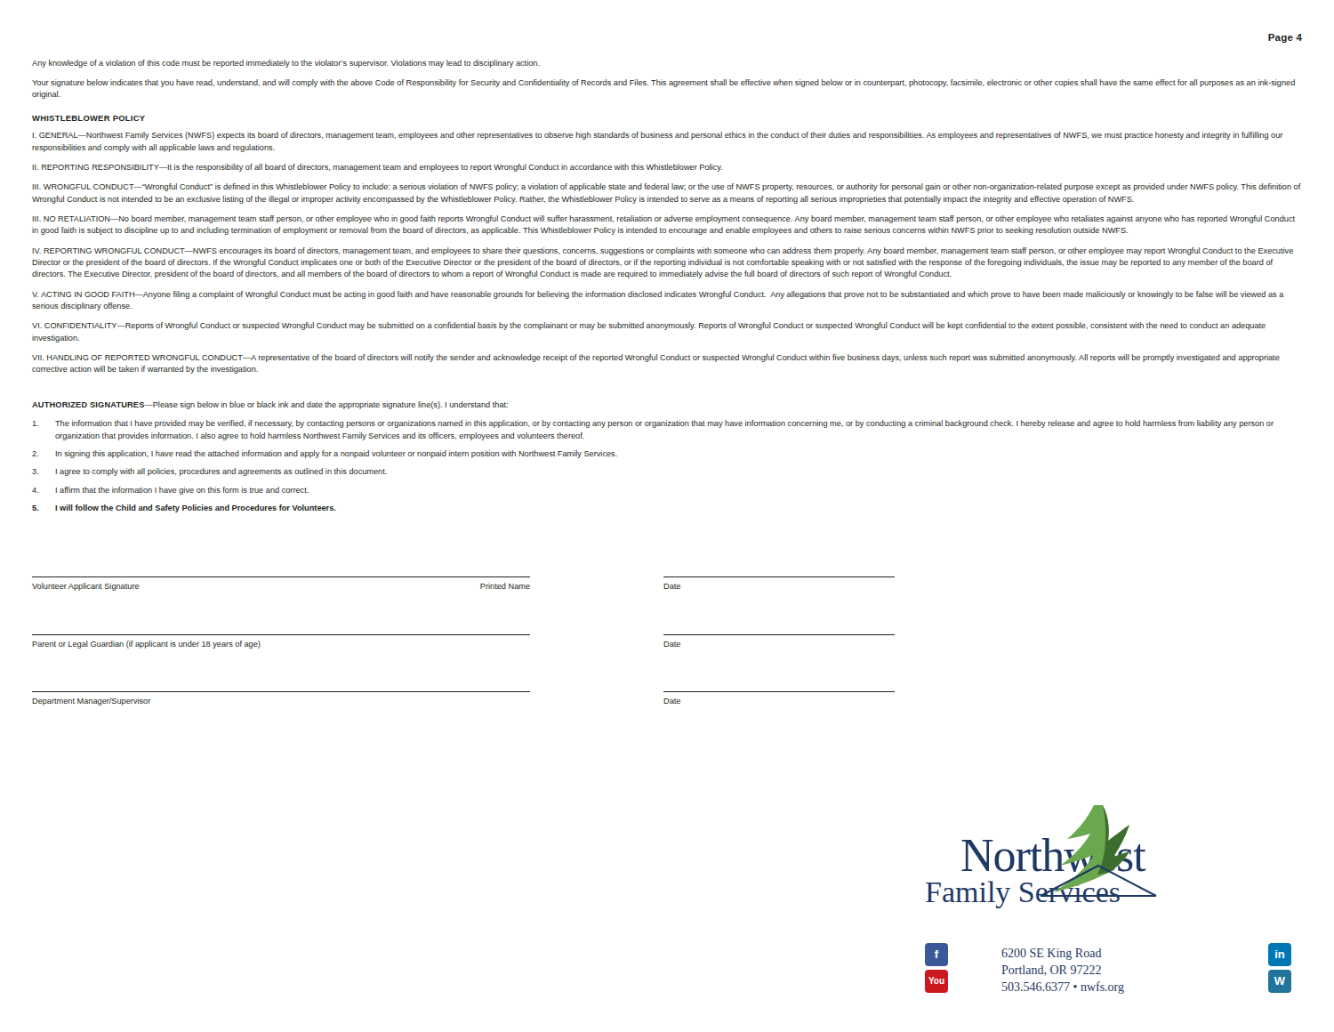Page 4
Any knowledge of a violation of this code must be reported immediately to the violator’s supervisor. Violations may lead to disciplinary action.
Your signature below indicates that you have read, understand, and will comply with the above Code of Responsibility for Security and Confidentiality of Records and Files. This agreement shall be effective when signed below or in counterpart, photocopy, facsimile, electronic or other copies shall have the same effect for all purposes as an ink-signed original.
WHISTLEBLOWER POLICY
I. GENERAL—Northwest Family Services (NWFS) expects its board of directors, management team, employees and other representatives to observe high standards of business and personal ethics in the conduct of their duties and responsibilities. As employees and representatives of NWFS, we must practice honesty and integrity in fulfilling our responsibilities and comply with all applicable laws and regulations.
II. REPORTING RESPONSIBILITY—It is the responsibility of all board of directors, management team and employees to report Wrongful Conduct in accordance with this Whistleblower Policy.
III. WRONGFUL CONDUCT—“Wrongful Conduct” is defined in this Whistleblower Policy to include: a serious violation of NWFS policy; a violation of applicable state and federal law; or the use of NWFS property, resources, or authority for personal gain or other non-organization-related purpose except as provided under NWFS policy. This definition of Wrongful Conduct is not intended to be an exclusive listing of the illegal or improper activity encompassed by the Whistleblower Policy. Rather, the Whistleblower Policy is intended to serve as a means of reporting all serious improprieties that potentially impact the integrity and effective operation of NWFS.
III. NO RETALIATION—No board member, management team staff person, or other employee who in good faith reports Wrongful Conduct will suffer harassment, retaliation or adverse employment consequence. Any board member, management team staff person, or other employee who retaliates against anyone who has reported Wrongful Conduct in good faith is subject to discipline up to and including termination of employment or removal from the board of directors, as applicable. This Whistleblower Policy is intended to encourage and enable employees and others to raise serious concerns within NWFS prior to seeking resolution outside NWFS.
IV. REPORTING WRONGFUL CONDUCT—NWFS encourages its board of directors, management team, and employees to share their questions, concerns, suggestions or complaints with someone who can address them properly. Any board member, management team staff person, or other employee may report Wrongful Conduct to the Executive Director or the president of the board of directors. If the Wrongful Conduct implicates one or both of the Executive Director or the president of the board of directors, or if the reporting individual is not comfortable speaking with or not satisfied with the response of the foregoing individuals, the issue may be reported to any member of the board of directors. The Executive Director, president of the board of directors, and all members of the board of directors to whom a report of Wrongful Conduct is made are required to immediately advise the full board of directors of such report of Wrongful Conduct.
V. ACTING IN GOOD FAITH—Anyone filing a complaint of Wrongful Conduct must be acting in good faith and have reasonable grounds for believing the information disclosed indicates Wrongful Conduct. Any allegations that prove not to be substantiated and which prove to have been made maliciously or knowingly to be false will be viewed as a serious disciplinary offense.
VI. CONFIDENTIALITY—Reports of Wrongful Conduct or suspected Wrongful Conduct may be submitted on a confidential basis by the complainant or may be submitted anonymously. Reports of Wrongful Conduct or suspected Wrongful Conduct will be kept confidential to the extent possible, consistent with the need to conduct an adequate investigation.
VII. HANDLING OF REPORTED WRONGFUL CONDUCT—A representative of the board of directors will notify the sender and acknowledge receipt of the reported Wrongful Conduct or suspected Wrongful Conduct within five business days, unless such report was submitted anonymously. All reports will be promptly investigated and appropriate corrective action will be taken if warranted by the investigation.
AUTHORIZED SIGNATURES—Please sign below in blue or black ink and date the appropriate signature line(s). I understand that:
The information that I have provided may be verified, if necessary, by contacting persons or organizations named in this application, or by contacting any person or organization that may have information concerning me, or by conducting a criminal background check. I hereby release and agree to hold harmless from liability any person or organization that provides information. I also agree to hold harmless Northwest Family Services and its officers, employees and volunteers thereof.
In signing this application, I have read the attached information and apply for a nonpaid volunteer or nonpaid intern position with Northwest Family Services.
I agree to comply with all policies, procedures and agreements as outlined in this document.
I affirm that the information I have give on this form is true and correct.
I will follow the Child and Safety Policies and Procedures for Volunteers.
Volunteer Applicant Signature Printed Name
Date
Parent or Legal Guardian (if applicant is under 18 years of age)
Date
Department Manager/Supervisor
Date
Northwest Family Services
6200 SE King Road
Portland, OR 97222
503.546.6377 • nwfs.org
f You
Tube
in W